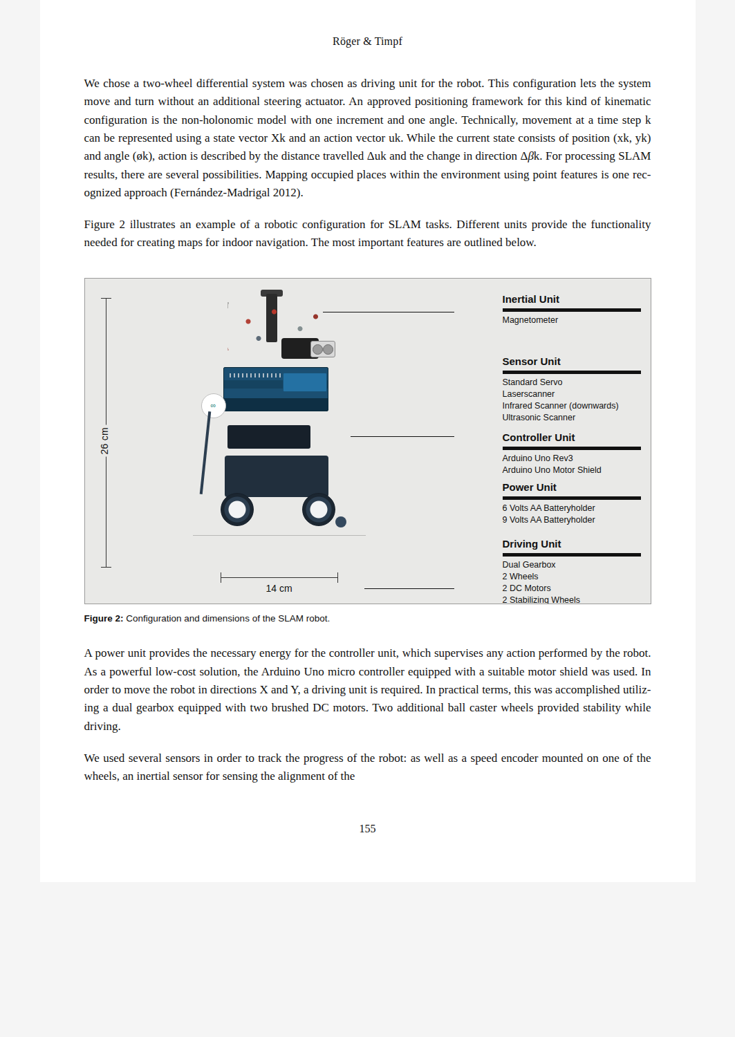Röger & Timpf
We chose a two-wheel differential system was chosen as driving unit for the robot. This configuration lets the system move and turn without an additional steering actuator. An approved positioning framework for this kind of kinematic configuration is the non-holonomic model with one increment and one angle. Technically, movement at a time step k can be represented using a state vector Xk and an action vector uk. While the current state consists of position (xk, yk) and angle (øk), action is described by the distance travelled Δuk and the change in direction Δβk. For processing SLAM results, there are several possibilities. Mapping occupied places within the environment using point features is one recognized approach (Fernández-Madrigal 2012).
Figure 2 illustrates an example of a robotic configuration for SLAM tasks. Different units provide the functionality needed for creating maps for indoor navigation. The most important features are outlined below.
26 cm
∞
14 cm
Inertial Unit
Magnetometer
Sensor Unit
Standard Servo
Laserscanner
Infrared Scanner (downwards)
Ultrasonic Scanner
Controller Unit
Arduino Uno Rev3
Arduino Uno Motor Shield
Power Unit
6 Volts AA Batteryholder
9 Volts AA Batteryholder
Driving Unit
Dual Gearbox
2 Wheels
2 DC Motors
2 Stabilizing Wheels
Figure 2: Configuration and dimensions of the SLAM robot.
A power unit provides the necessary energy for the controller unit, which supervises any action performed by the robot. As a powerful low-cost solution, the Arduino Uno micro controller equipped with a suitable motor shield was used. In order to move the robot in directions X and Y, a driving unit is required. In practical terms, this was accomplished utilizing a dual gearbox equipped with two brushed DC motors. Two additional ball caster wheels provided stability while driving.
We used several sensors in order to track the progress of the robot: as well as a speed encoder mounted on one of the wheels, an inertial sensor for sensing the alignment of the
155